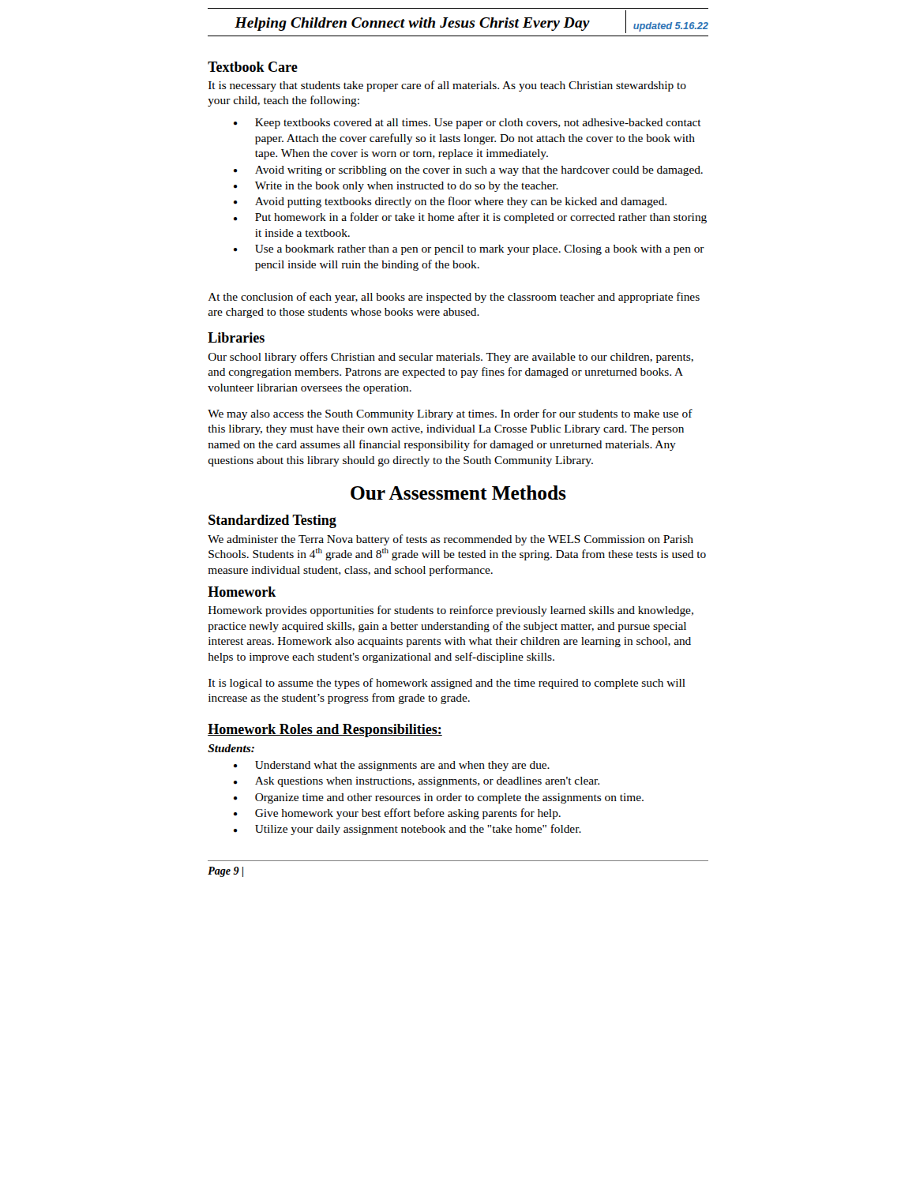Helping Children Connect with Jesus Christ Every Day
updated 5.16.22
Textbook Care
It is necessary that students take proper care of all materials. As you teach Christian stewardship to your child, teach the following:
Keep textbooks covered at all times. Use paper or cloth covers, not adhesive-backed contact paper. Attach the cover carefully so it lasts longer. Do not attach the cover to the book with tape. When the cover is worn or torn, replace it immediately.
Avoid writing or scribbling on the cover in such a way that the hardcover could be damaged.
Write in the book only when instructed to do so by the teacher.
Avoid putting textbooks directly on the floor where they can be kicked and damaged.
Put homework in a folder or take it home after it is completed or corrected rather than storing it inside a textbook.
Use a bookmark rather than a pen or pencil to mark your place. Closing a book with a pen or pencil inside will ruin the binding of the book.
At the conclusion of each year, all books are inspected by the classroom teacher and appropriate fines are charged to those students whose books were abused.
Libraries
Our school library offers Christian and secular materials. They are available to our children, parents, and congregation members. Patrons are expected to pay fines for damaged or unreturned books. A volunteer librarian oversees the operation.
We may also access the South Community Library at times. In order for our students to make use of this library, they must have their own active, individual La Crosse Public Library card. The person named on the card assumes all financial responsibility for damaged or unreturned materials. Any questions about this library should go directly to the South Community Library.
Our Assessment Methods
Standardized Testing
We administer the Terra Nova battery of tests as recommended by the WELS Commission on Parish Schools. Students in 4th grade and 8th grade will be tested in the spring. Data from these tests is used to measure individual student, class, and school performance.
Homework
Homework provides opportunities for students to reinforce previously learned skills and knowledge, practice newly acquired skills, gain a better understanding of the subject matter, and pursue special interest areas. Homework also acquaints parents with what their children are learning in school, and helps to improve each student's organizational and self-discipline skills.
It is logical to assume the types of homework assigned and the time required to complete such will increase as the student’s progress from grade to grade.
Homework Roles and Responsibilities:
Students:
Understand what the assignments are and when they are due.
Ask questions when instructions, assignments, or deadlines aren't clear.
Organize time and other resources in order to complete the assignments on time.
Give homework your best effort before asking parents for help.
Utilize your daily assignment notebook and the "take home" folder.
Page 9 |